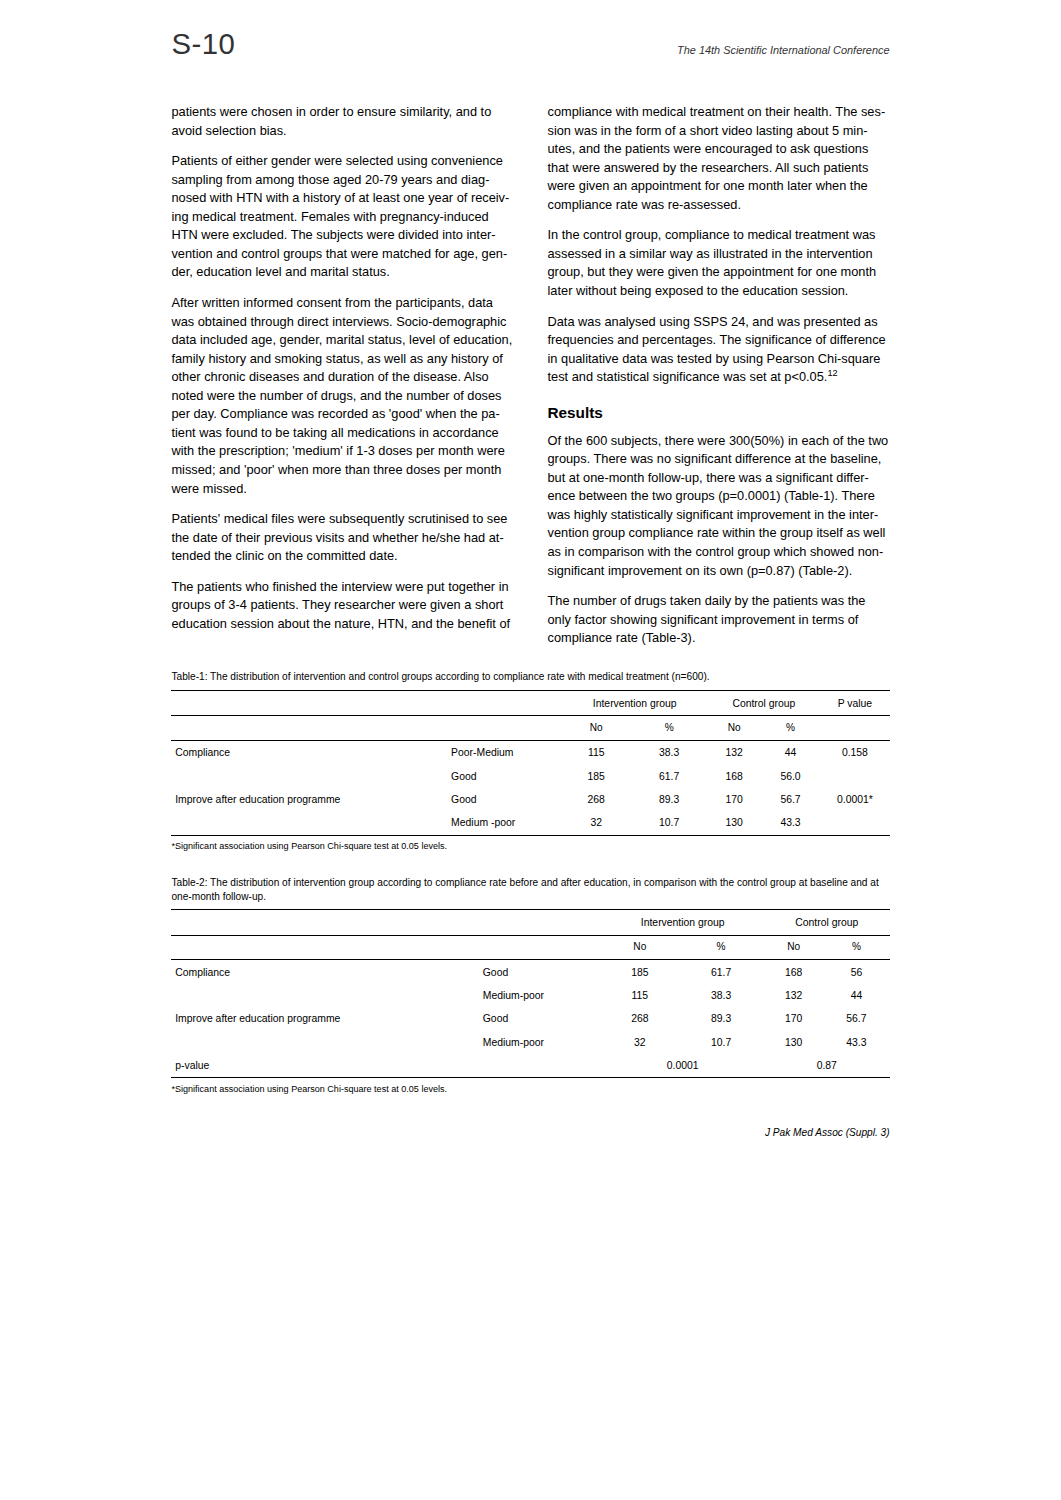S-10
The 14th Scientific International Conference
patients were chosen in order to ensure similarity, and to avoid selection bias.
Patients of either gender were selected using convenience sampling from among those aged 20-79 years and diagnosed with HTN with a history of at least one year of receiving medical treatment. Females with pregnancy-induced HTN were excluded. The subjects were divided into intervention and control groups that were matched for age, gender, education level and marital status.
After written informed consent from the participants, data was obtained through direct interviews. Socio-demographic data included age, gender, marital status, level of education, family history and smoking status, as well as any history of other chronic diseases and duration of the disease. Also noted were the number of drugs, and the number of doses per day. Compliance was recorded as 'good' when the patient was found to be taking all medications in accordance with the prescription; 'medium' if 1-3 doses per month were missed; and 'poor' when more than three doses per month were missed.
Patients' medical files were subsequently scrutinised to see the date of their previous visits and whether he/she had attended the clinic on the committed date.
The patients who finished the interview were put together in groups of 3-4 patients. They researcher were given a short education session about the nature, HTN, and the benefit of compliance with medical treatment on their health. The session was in the form of a short video lasting about 5 minutes, and the patients were encouraged to ask questions that were answered by the researchers. All such patients were given an appointment for one month later when the compliance rate was re-assessed.
In the control group, compliance to medical treatment was assessed in a similar way as illustrated in the intervention group, but they were given the appointment for one month later without being exposed to the education session.
Data was analysed using SSPS 24, and was presented as frequencies and percentages. The significance of difference in qualitative data was tested by using Pearson Chi-square test and statistical significance was set at p<0.05.12
Results
Of the 600 subjects, there were 300(50%) in each of the two groups. There was no significant difference at the baseline, but at one-month follow-up, there was a significant difference between the two groups (p=0.0001) (Table-1). There was highly statistically significant improvement in the intervention group compliance rate within the group itself as well as in comparison with the control group which showed non-significant improvement on its own (p=0.87) (Table-2).
The number of drugs taken daily by the patients was the only factor showing significant improvement in terms of compliance rate (Table-3).
Table-1: The distribution of intervention and control groups according to compliance rate with medical treatment (n=600).
| | | Intervention group | Control group | P value |
| --- | --- | --- | --- | --- |
| | | No | % | No | % | |
| Compliance | Poor-Medium | 115 | 38.3 | 132 | 44 | 0.158 |
| | Good | 185 | 61.7 | 168 | 56.0 | |
| Improve after education programme | Good | 268 | 89.3 | 170 | 56.7 | 0.0001* |
| | Medium -poor | 32 | 10.7 | 130 | 43.3 | |
*Significant association using Pearson Chi-square test at 0.05 levels.
Table-2: The distribution of intervention group according to compliance rate before and after education, in comparison with the control group at baseline and at one-month follow-up.
| | | Intervention group | Control group |
| --- | --- | --- | --- |
| | | No | % | No | % |
| Compliance | Good | 185 | 61.7 | 168 | 56 |
| | Medium-poor | 115 | 38.3 | 132 | 44 |
| Improve after education programme | Good | 268 | 89.3 | 170 | 56.7 |
| | Medium-poor | 32 | 10.7 | 130 | 43.3 |
| p-value | | 0.0001 | 0.87 |
*Significant association using Pearson Chi-square test at 0.05 levels.
J Pak Med Assoc (Suppl. 3)